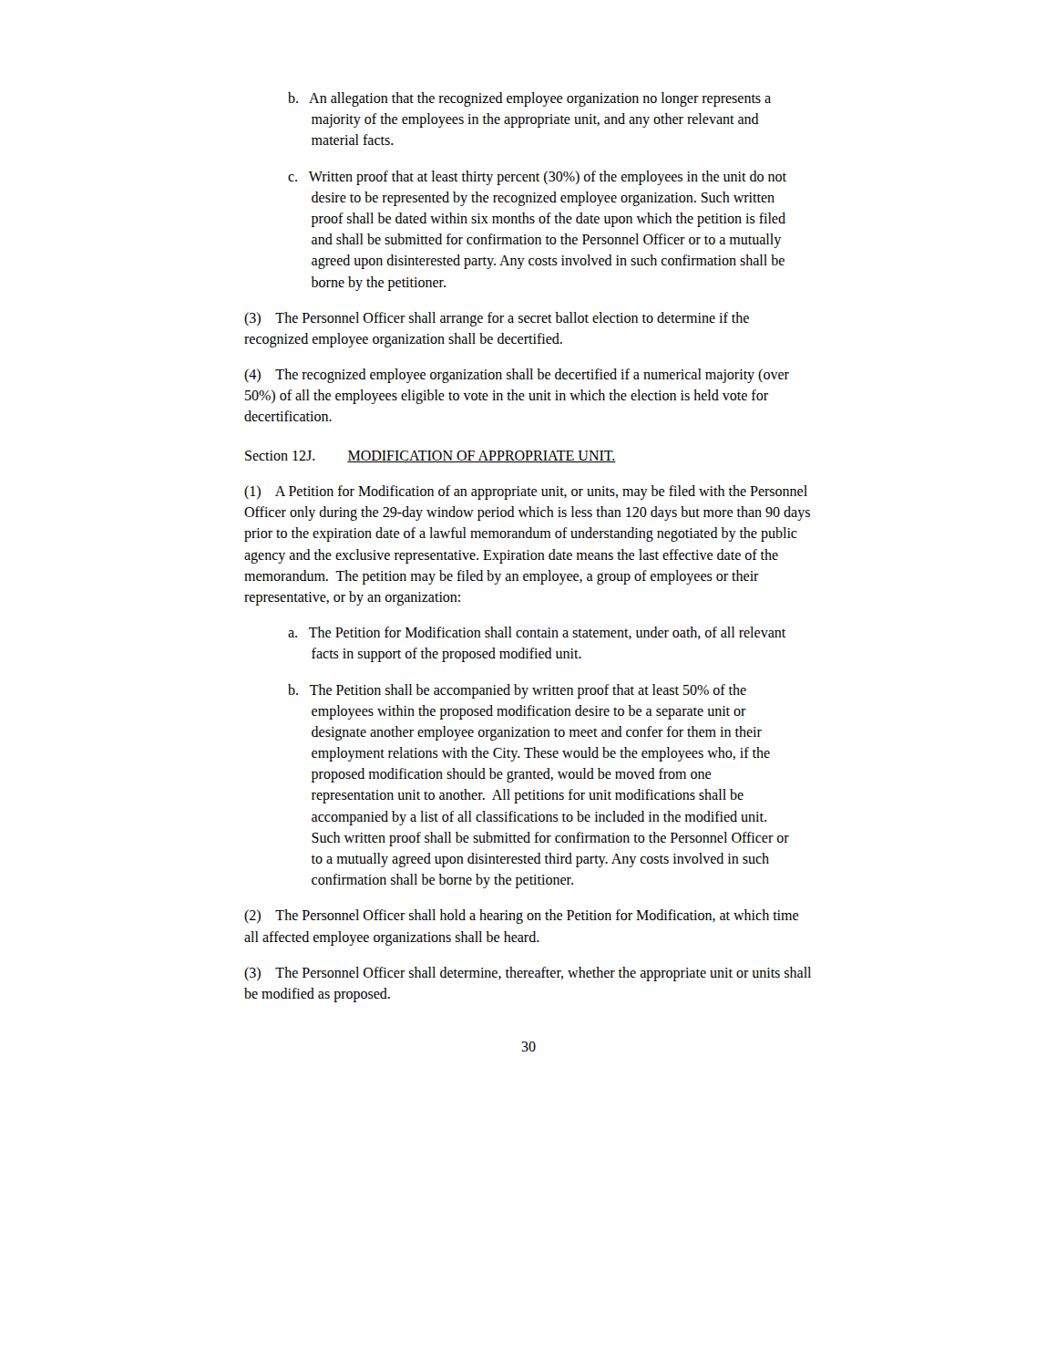b. An allegation that the recognized employee organization no longer represents a majority of the employees in the appropriate unit, and any other relevant and material facts.
c. Written proof that at least thirty percent (30%) of the employees in the unit do not desire to be represented by the recognized employee organization. Such written proof shall be dated within six months of the date upon which the petition is filed and shall be submitted for confirmation to the Personnel Officer or to a mutually agreed upon disinterested party. Any costs involved in such confirmation shall be borne by the petitioner.
(3) The Personnel Officer shall arrange for a secret ballot election to determine if the recognized employee organization shall be decertified.
(4) The recognized employee organization shall be decertified if a numerical majority (over 50%) of all the employees eligible to vote in the unit in which the election is held vote for decertification.
Section 12J. MODIFICATION OF APPROPRIATE UNIT.
(1) A Petition for Modification of an appropriate unit, or units, may be filed with the Personnel Officer only during the 29-day window period which is less than 120 days but more than 90 days prior to the expiration date of a lawful memorandum of understanding negotiated by the public agency and the exclusive representative. Expiration date means the last effective date of the memorandum. The petition may be filed by an employee, a group of employees or their representative, or by an organization:
a. The Petition for Modification shall contain a statement, under oath, of all relevant facts in support of the proposed modified unit.
b. The Petition shall be accompanied by written proof that at least 50% of the employees within the proposed modification desire to be a separate unit or designate another employee organization to meet and confer for them in their employment relations with the City. These would be the employees who, if the proposed modification should be granted, would be moved from one representation unit to another. All petitions for unit modifications shall be accompanied by a list of all classifications to be included in the modified unit. Such written proof shall be submitted for confirmation to the Personnel Officer or to a mutually agreed upon disinterested third party. Any costs involved in such confirmation shall be borne by the petitioner.
(2) The Personnel Officer shall hold a hearing on the Petition for Modification, at which time all affected employee organizations shall be heard.
(3) The Personnel Officer shall determine, thereafter, whether the appropriate unit or units shall be modified as proposed.
30